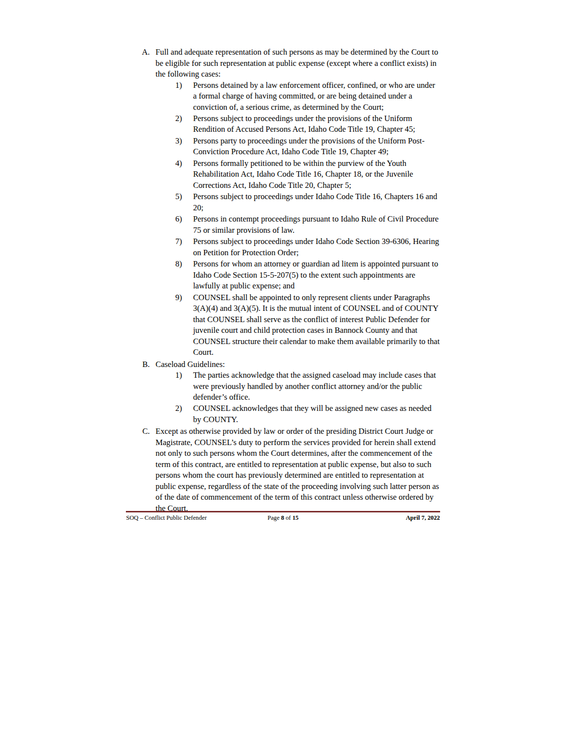Full and adequate representation of such persons as may be determined by the Court to be eligible for such representation at public expense (except where a conflict exists) in the following cases:
Persons detained by a law enforcement officer, confined, or who are under a formal charge of having committed, or are being detained under a conviction of, a serious crime, as determined by the Court;
Persons subject to proceedings under the provisions of the Uniform Rendition of Accused Persons Act, Idaho Code Title 19, Chapter 45;
Persons party to proceedings under the provisions of the Uniform Post-Conviction Procedure Act, Idaho Code Title 19, Chapter 49;
Persons formally petitioned to be within the purview of the Youth Rehabilitation Act, Idaho Code Title 16, Chapter 18, or the Juvenile Corrections Act, Idaho Code Title 20, Chapter 5;
Persons subject to proceedings under Idaho Code Title 16, Chapters 16 and 20;
Persons in contempt proceedings pursuant to Idaho Rule of Civil Procedure 75 or similar provisions of law.
Persons subject to proceedings under Idaho Code Section 39-6306, Hearing on Petition for Protection Order;
Persons for whom an attorney or guardian ad litem is appointed pursuant to Idaho Code Section 15-5-207(5) to the extent such appointments are lawfully at public expense; and
COUNSEL shall be appointed to only represent clients under Paragraphs 3(A)(4) and 3(A)(5). It is the mutual intent of COUNSEL and of COUNTY that COUNSEL shall serve as the conflict of interest Public Defender for juvenile court and child protection cases in Bannock County and that COUNSEL structure their calendar to make them available primarily to that Court.
Caseload Guidelines:
The parties acknowledge that the assigned caseload may include cases that were previously handled by another conflict attorney and/or the public defender’s office.
COUNSEL acknowledges that they will be assigned new cases as needed by COUNTY.
Except as otherwise provided by law or order of the presiding District Court Judge or Magistrate, COUNSEL’s duty to perform the services provided for herein shall extend not only to such persons whom the Court determines, after the commencement of the term of this contract, are entitled to representation at public expense, but also to such persons whom the court has previously determined are entitled to representation at public expense, regardless of the state of the proceeding involving such latter person as of the date of commencement of the term of this contract unless otherwise ordered by the Court.
SOQ – Conflict Public Defender
Page 8 of 15
April 7, 2022